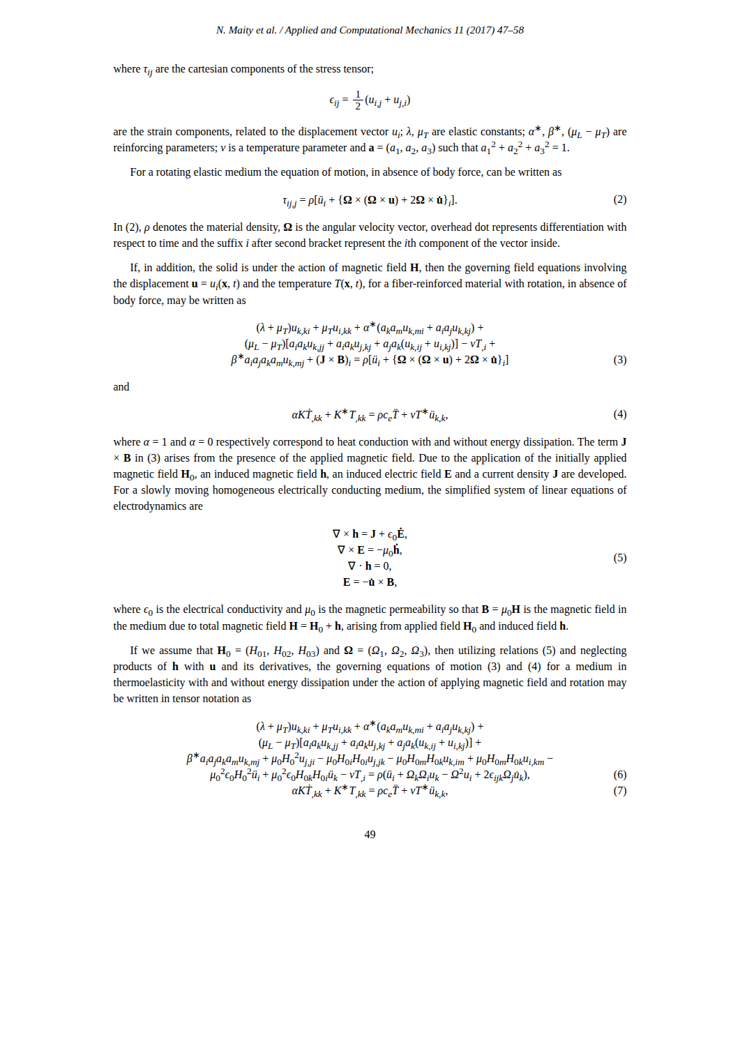N. Maity et al. / Applied and Computational Mechanics 11 (2017) 47–58
where τij are the cartesian components of the stress tensor;
ϵij = 12(ui,j + uj,i)
are the strain components, related to the displacement vector ui; λ, μT are elastic constants; α∗, β∗, (μL − μT) are reinforcing parameters; ν is a temperature parameter and a = (a1, a2, a3) such that a12 + a22 + a32 = 1.
For a rotating elastic medium the equation of motion, in absence of body force, can be written as
τij,j = ρ[üi + {Ω × (Ω × u) + 2Ω × u̇}i]. (2)
In (2), ρ denotes the material density, Ω is the angular velocity vector, overhead dot represents differentiation with respect to time and the suffix i after second bracket represent the ith component of the vector inside.
If, in addition, the solid is under the action of magnetic field H, then the governing field equations involving the displacement u = ui(x, t) and the temperature T(x, t), for a fiber-reinforced material with rotation, in absence of body force, may be written as
(λ + μT)uk,ki + μTui,kk + α∗(akamuk,mi + aiajuk,kj) + (μL − μT)[aiakuk,jj + aiakuj,kj + ajak(uk,ij + ui,kj)] − νT,i + β∗aiajakamuk,mj + (J × B)i = ρ[üi + {Ω × (Ω × u) + 2Ω × u̇}i](3)
and
αKṪ,kk + K∗T,kk = ρceT̈ + νT∗ük,k, (4)
where α = 1 and α = 0 respectively correspond to heat conduction with and without energy dissipation. The term J × B in (3) arises from the presence of the applied magnetic field. Due to the application of the initially applied magnetic field H0, an induced magnetic field h, an induced electric field E and a current density J are developed. For a slowly moving homogeneous electrically conducting medium, the simplified system of linear equations of electrodynamics are
∇ × h = J + ϵ0Ė, ∇ × E = −μ0ḣ, ∇ · h = 0, E = −u̇ × B, (5)
where ϵ0 is the electrical conductivity and μ0 is the magnetic permeability so that B = μ0H is the magnetic field in the medium due to total magnetic field H = H0 + h, arising from applied field H0 and induced field h.
If we assume that H0 = (H01, H02, H03) and Ω = (Ω1, Ω2, Ω3), then utilizing relations (5) and neglecting products of h with u and its derivatives, the governing equations of motion (3) and (4) for a medium in thermoelasticity with and without energy dissipation under the action of applying magnetic field and rotation may be written in tensor notation as
(λ + μT)uk,ki + μTui,kk + α∗(akamuk,mi + aiajuk,kj) + (μL − μT)[aiakuk,jj + aiakuj,kj + ajak(uk,ij + ui,kj)] + β∗aiajakamuk,mj + μ0H02uj,ji − μ0H0iH0iuj,jk − μ0H0mH0kuk,im + μ0H0mH0kui,km − μ02ϵ0H02üi + μ02ϵ0H0kH0iük − νT,i = ρ(üi + ΩkΩiuk − Ω2ui + 2ϵijkΩju̇k),(6) αKṪ,kk + K∗T,kk = ρceT̈ + νT∗ük,k,(7)
49